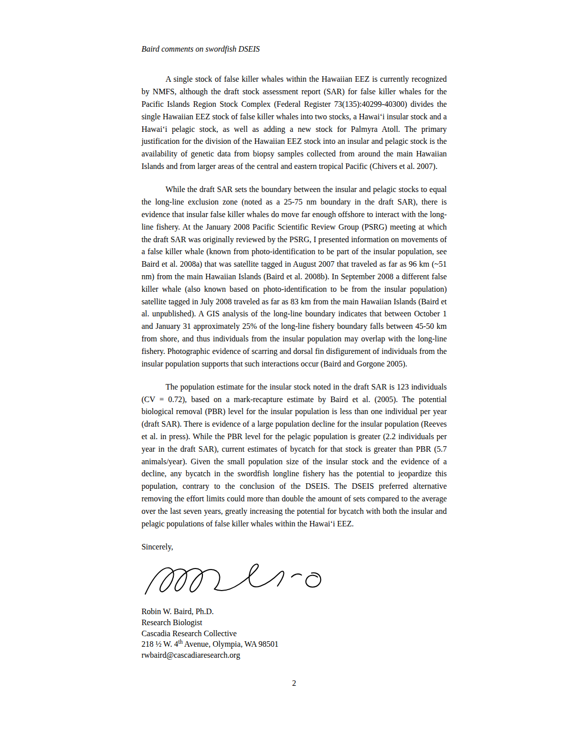Baird comments on swordfish DSEIS
A single stock of false killer whales within the Hawaiian EEZ is currently recognized by NMFS, although the draft stock assessment report (SAR) for false killer whales for the Pacific Islands Region Stock Complex (Federal Register 73(135):40299-40300) divides the single Hawaiian EEZ stock of false killer whales into two stocks, a Hawaiʻi insular stock and a Hawaiʻi pelagic stock, as well as adding a new stock for Palmyra Atoll. The primary justification for the division of the Hawaiian EEZ stock into an insular and pelagic stock is the availability of genetic data from biopsy samples collected from around the main Hawaiian Islands and from larger areas of the central and eastern tropical Pacific (Chivers et al. 2007).
While the draft SAR sets the boundary between the insular and pelagic stocks to equal the long-line exclusion zone (noted as a 25-75 nm boundary in the draft SAR), there is evidence that insular false killer whales do move far enough offshore to interact with the long-line fishery. At the January 2008 Pacific Scientific Review Group (PSRG) meeting at which the draft SAR was originally reviewed by the PSRG, I presented information on movements of a false killer whale (known from photo-identification to be part of the insular population, see Baird et al. 2008a) that was satellite tagged in August 2007 that traveled as far as 96 km (~51 nm) from the main Hawaiian Islands (Baird et al. 2008b). In September 2008 a different false killer whale (also known based on photo-identification to be from the insular population) satellite tagged in July 2008 traveled as far as 83 km from the main Hawaiian Islands (Baird et al. unpublished). A GIS analysis of the long-line boundary indicates that between October 1 and January 31 approximately 25% of the long-line fishery boundary falls between 45-50 km from shore, and thus individuals from the insular population may overlap with the long-line fishery. Photographic evidence of scarring and dorsal fin disfigurement of individuals from the insular population supports that such interactions occur (Baird and Gorgone 2005).
The population estimate for the insular stock noted in the draft SAR is 123 individuals (CV = 0.72), based on a mark-recapture estimate by Baird et al. (2005). The potential biological removal (PBR) level for the insular population is less than one individual per year (draft SAR). There is evidence of a large population decline for the insular population (Reeves et al. in press). While the PBR level for the pelagic population is greater (2.2 individuals per year in the draft SAR), current estimates of bycatch for that stock is greater than PBR (5.7 animals/year). Given the small population size of the insular stock and the evidence of a decline, any bycatch in the swordfish longline fishery has the potential to jeopardize this population, contrary to the conclusion of the DSEIS. The DSEIS preferred alternative removing the effort limits could more than double the amount of sets compared to the average over the last seven years, greatly increasing the potential for bycatch with both the insular and pelagic populations of false killer whales within the Hawaiʻi EEZ.
Sincerely,
Robin W. Baird, Ph.D.
Research Biologist
Cascadia Research Collective
218 ½ W. 4th Avenue, Olympia, WA 98501
rwbaird@cascadiaresearch.org
2